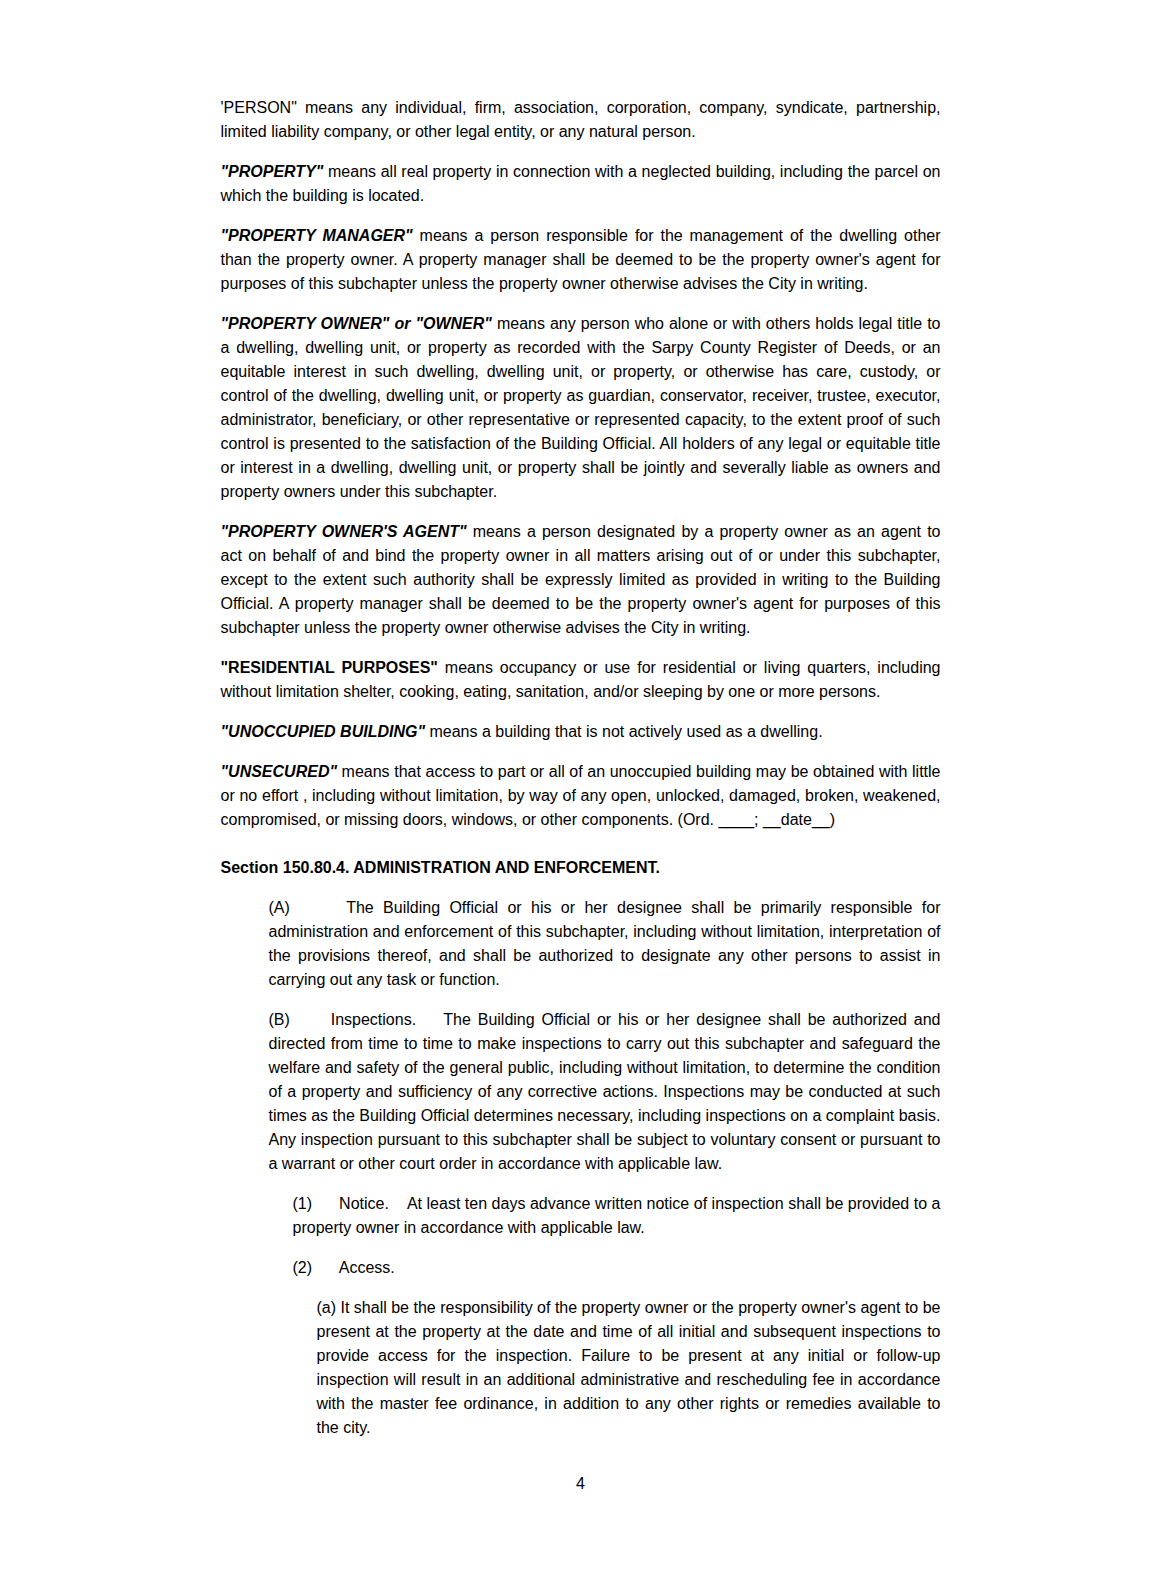'PERSON" means any individual, firm, association, corporation, company, syndicate, partnership, limited liability company, or other legal entity, or any natural person.
"PROPERTY" means all real property in connection with a neglected building, including the parcel on which the building is located.
"PROPERTY MANAGER" means a person responsible for the management of the dwelling other than the property owner. A property manager shall be deemed to be the property owner's agent for purposes of this subchapter unless the property owner otherwise advises the City in writing.
"PROPERTY OWNER" or "OWNER" means any person who alone or with others holds legal title to a dwelling, dwelling unit, or property as recorded with the Sarpy County Register of Deeds, or an equitable interest in such dwelling, dwelling unit, or property, or otherwise has care, custody, or control of the dwelling, dwelling unit, or property as guardian, conservator, receiver, trustee, executor, administrator, beneficiary, or other representative or represented capacity, to the extent proof of such control is presented to the satisfaction of the Building Official. All holders of any legal or equitable title or interest in a dwelling, dwelling unit, or property shall be jointly and severally liable as owners and property owners under this subchapter.
"PROPERTY OWNER'S AGENT" means a person designated by a property owner as an agent to act on behalf of and bind the property owner in all matters arising out of or under this subchapter, except to the extent such authority shall be expressly limited as provided in writing to the Building Official. A property manager shall be deemed to be the property owner's agent for purposes of this subchapter unless the property owner otherwise advises the City in writing.
"RESIDENTIAL PURPOSES" means occupancy or use for residential or living quarters, including without limitation shelter, cooking, eating, sanitation, and/or sleeping by one or more persons.
"UNOCCUPIED BUILDING" means a building that is not actively used as a dwelling.
"UNSECURED" means that access to part or all of an unoccupied building may be obtained with little or no effort , including without limitation, by way of any open, unlocked, damaged, broken, weakened, compromised, or missing doors, windows, or other components. (Ord. ____; __date__)
Section 150.80.4. ADMINISTRATION AND ENFORCEMENT.
(A) The Building Official or his or her designee shall be primarily responsible for administration and enforcement of this subchapter, including without limitation, interpretation of the provisions thereof, and shall be authorized to designate any other persons to assist in carrying out any task or function.
(B) Inspections. The Building Official or his or her designee shall be authorized and directed from time to time to make inspections to carry out this subchapter and safeguard the welfare and safety of the general public, including without limitation, to determine the condition of a property and sufficiency of any corrective actions. Inspections may be conducted at such times as the Building Official determines necessary, including inspections on a complaint basis. Any inspection pursuant to this subchapter shall be subject to voluntary consent or pursuant to a warrant or other court order in accordance with applicable law.
(1) Notice. At least ten days advance written notice of inspection shall be provided to a property owner in accordance with applicable law.
(2) Access.
(a) It shall be the responsibility of the property owner or the property owner's agent to be present at the property at the date and time of all initial and subsequent inspections to provide access for the inspection. Failure to be present at any initial or follow-up inspection will result in an additional administrative and rescheduling fee in accordance with the master fee ordinance, in addition to any other rights or remedies available to the city.
4